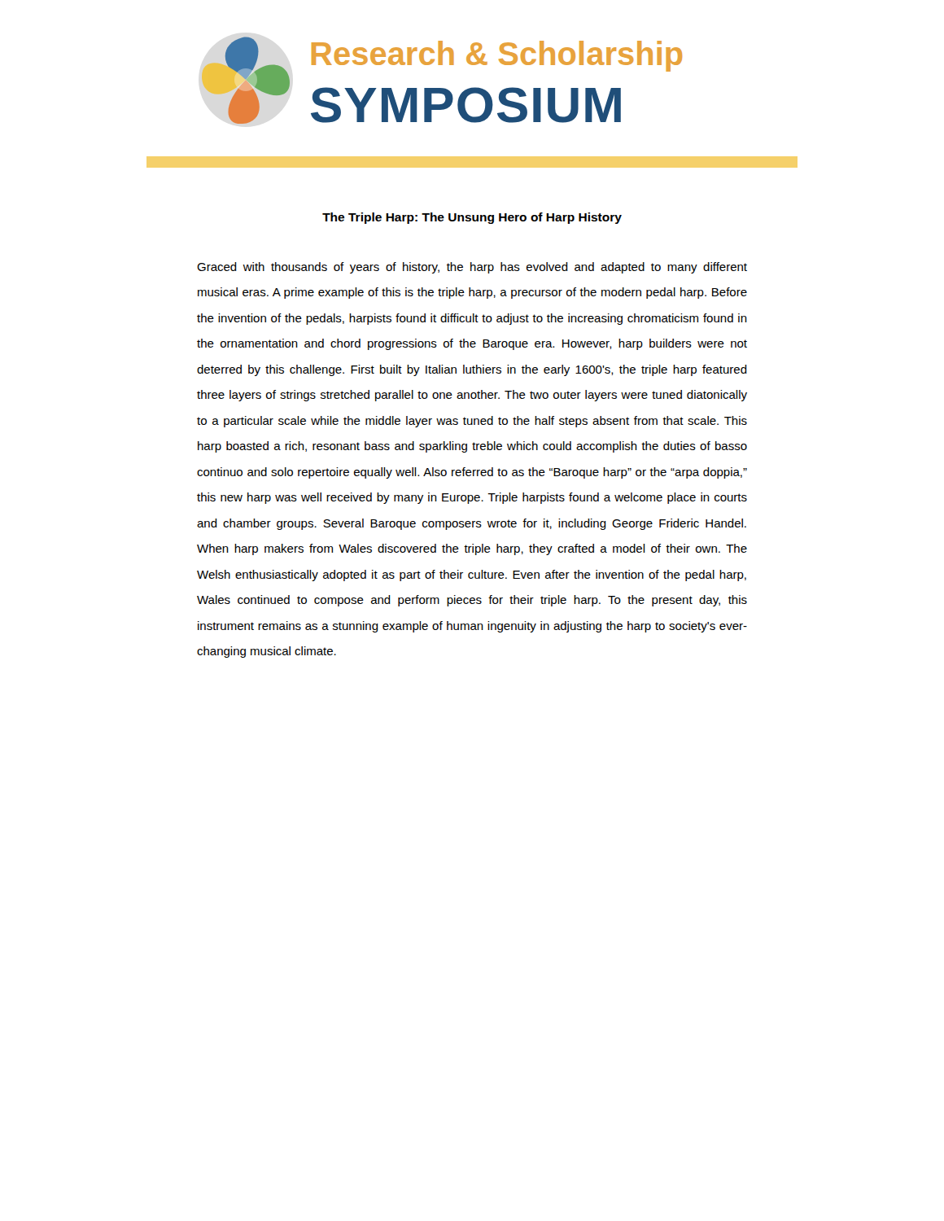Research & Scholarship Symposium logo A four-petal flower emblem in blue, green, orange and yellow beside the words Research & Scholarship in orange above SYMPOSIUM in dark blue. Research & Scholarship SYMPOSIUM
The Triple Harp: The Unsung Hero of Harp History
Graced with thousands of years of history, the harp has evolved and adapted to many different musical eras. A prime example of this is the triple harp, a precursor of the modern pedal harp. Before the invention of the pedals, harpists found it difficult to adjust to the increasing chromaticism found in the ornamentation and chord progressions of the Baroque era. However, harp builders were not deterred by this challenge. First built by Italian luthiers in the early 1600's, the triple harp featured three layers of strings stretched parallel to one another. The two outer layers were tuned diatonically to a particular scale while the middle layer was tuned to the half steps absent from that scale. This harp boasted a rich, resonant bass and sparkling treble which could accomplish the duties of basso continuo and solo repertoire equally well. Also referred to as the “Baroque harp” or the “arpa doppia,” this new harp was well received by many in Europe. Triple harpists found a welcome place in courts and chamber groups. Several Baroque composers wrote for it, including George Frideric Handel. When harp makers from Wales discovered the triple harp, they crafted a model of their own. The Welsh enthusiastically adopted it as part of their culture. Even after the invention of the pedal harp, Wales continued to compose and perform pieces for their triple harp. To the present day, this instrument remains as a stunning example of human ingenuity in adjusting the harp to society's ever-changing musical climate.